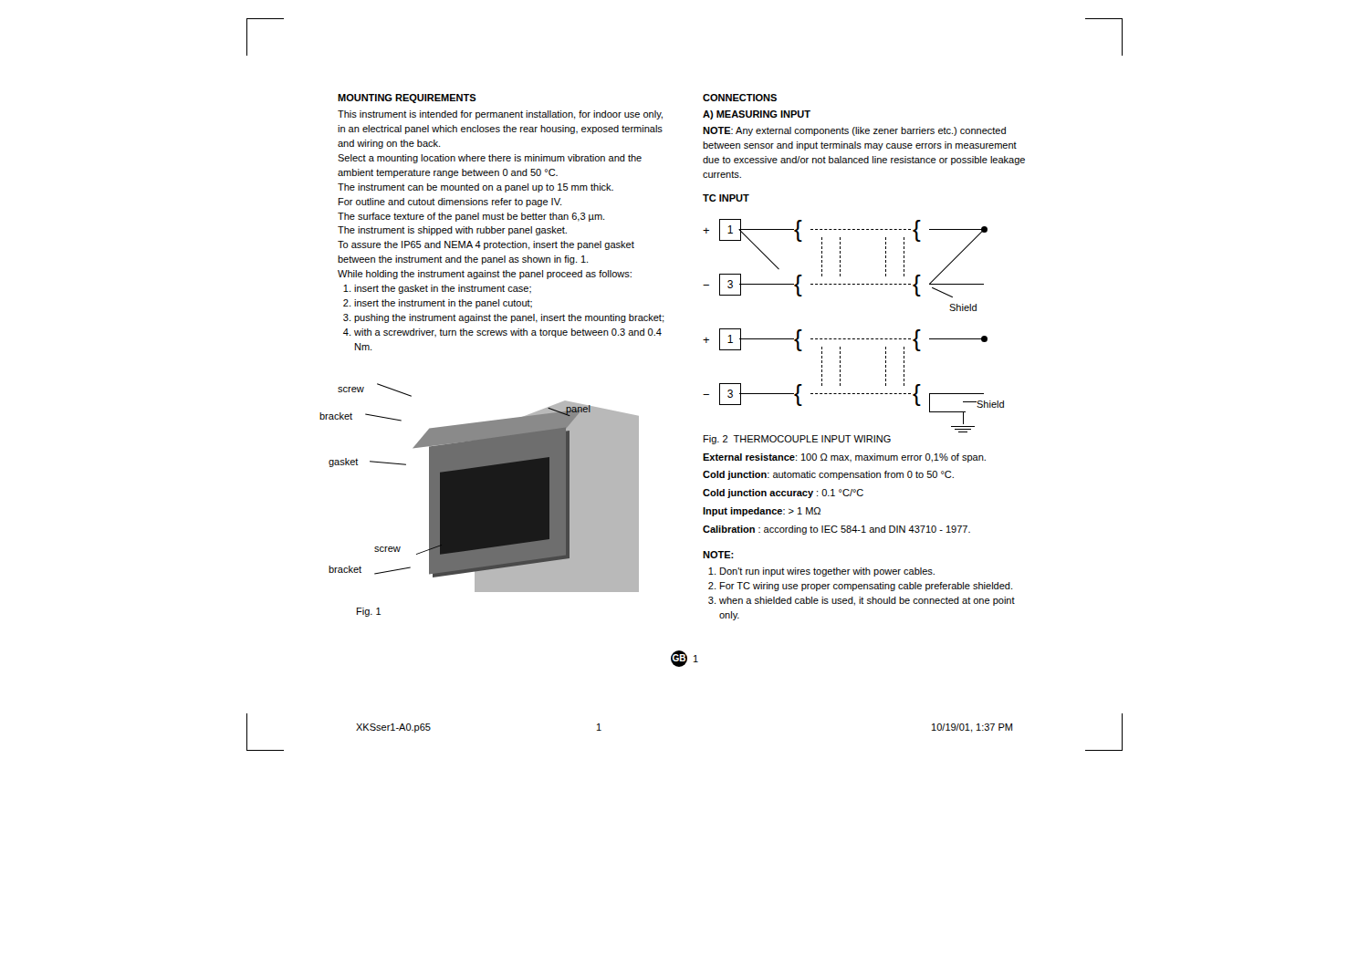Mounting requirements
This instrument is intended for permanent installation, for indoor use only, in an electrical panel which encloses the rear housing, exposed terminals and wiring on the back.
Select a mounting location where there is minimum vibration and the ambient temperature range between 0 and 50 °C.
The instrument can be mounted on a panel up to 15 mm thick.
For outline and cutout dimensions refer to page IV.
The surface texture of the panel must be better than 6,3 µm.
The instrument is shipped with rubber panel gasket.
To assure the IP65 and NEMA 4 protection, insert the panel gasket between the instrument and the panel as shown in fig. 1.
While holding the instrument against the panel proceed as follows:
insert the gasket in the instrument case;
insert the instrument in the panel cutout;
pushing the instrument against the panel, insert the mounting bracket;
with a screwdriver, turn the screws with a torque between 0.3 and 0.4 Nm.
screw
bracket
gasket
screw
bracket
panel
Fig. 1
Connections
A) Measuring input
NOTE: Any external components (like zener barriers etc.) connected between sensor and input terminals may cause errors in measurement due to excessive and/or not balanced line resistance or possible leakage currents.
TC input
+
1
−
3
{
{
{
{
Shield
+
1
−
3
{
{
{
{
Shield
Fig. 2 THERMOCOUPLE INPUT WIRING
External resistance: 100 Ω max, maximum error 0,1% of span.
Cold junction: automatic compensation from 0 to 50 °C.
Cold junction accuracy : 0.1 °C/°C
Input impedance: > 1 MΩ
Calibration : according to IEC 584-1 and DIN 43710 - 1977.
NOTE:
Don't run input wires together with power cables.
For TC wiring use proper compensating cable preferable shielded.
when a shielded cable is used, it should be connected at one point only.
GB 1
XKSser1-A0.p65 1 10/19/01, 1:37 PM